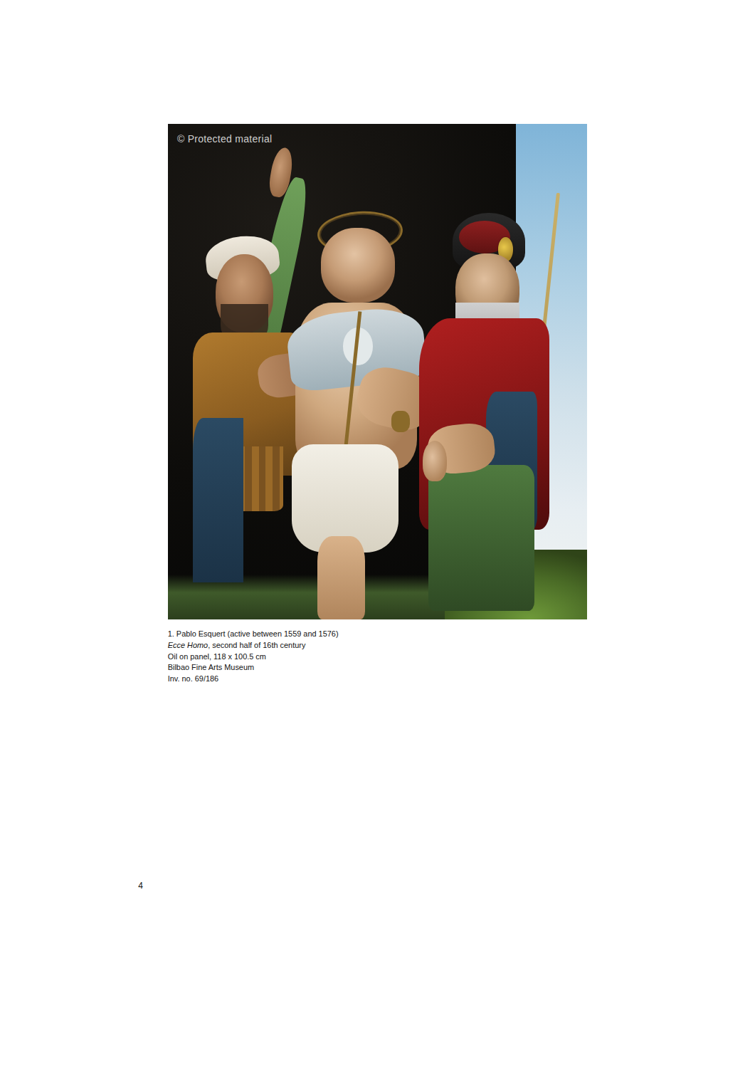© Protected material
1. Pablo Esquert (active between 1559 and 1576)
Ecce Homo, second half of 16th century
Oil on panel, 118 x 100.5 cm
Bilbao Fine Arts Museum
Inv. no. 69/186
4